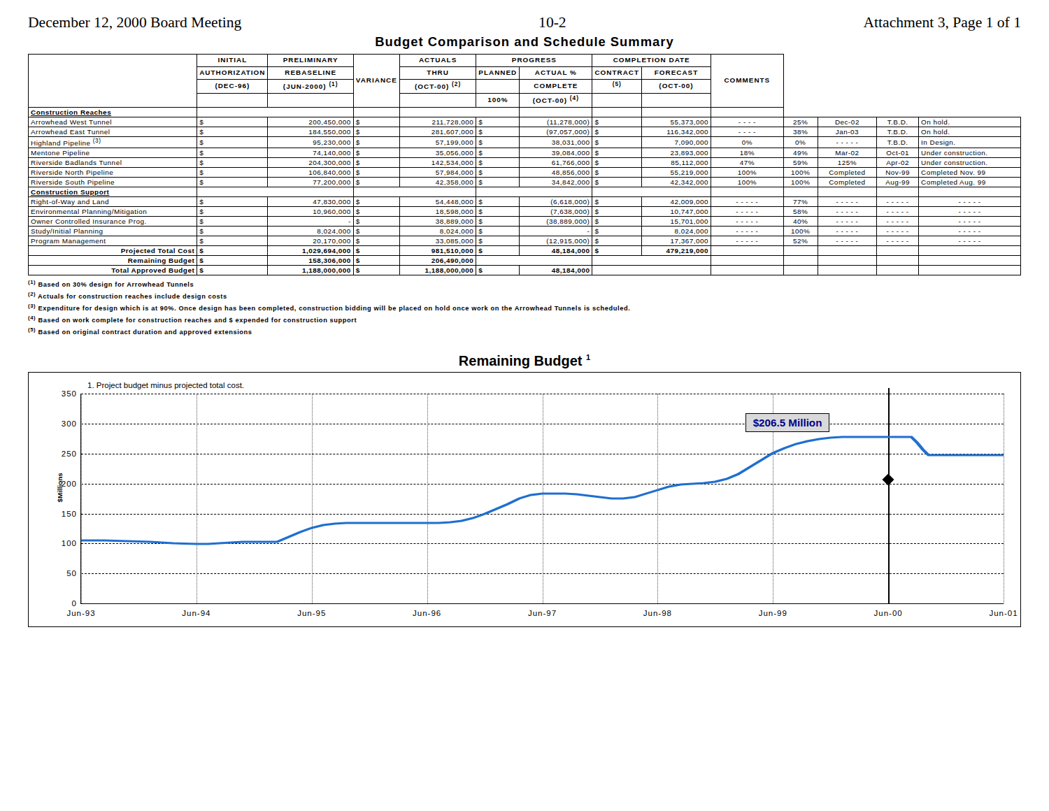December 12, 2000 Board Meeting
10-2
Attachment 3, Page 1 of 1
Budget Comparison and Schedule Summary
| | INITIAL | PRELIMINARY | VARIANCE | ACTUALS | PROGRESS | COMPLETION DATE | COMMENTS |
| --- | --- | --- | --- | --- | --- | --- | --- |
| AUTHORIZATION | REBASELINE | THRU | PLANNED | ACTUAL % | CONTRACT | FORECAST |
| (DEC-96) | (JUN-2000) (1) | (OCT-00) (2) | | COMPLETE | (5) | (OCT-00) |
| | | | 100% | (OCT-00) (4) | | |
| Construction Reaches | | | | | | | |
| Arrowhead West Tunnel | $ | 200,450,000 | $ | 211,728,000 | $ | (11,278,000) | $ | 55,373,000 | - - - - | 25% | Dec-02 | T.B.D. | On hold. |
| Arrowhead East Tunnel | $ | 184,550,000 | $ | 281,607,000 | $ | (97,057,000) | $ | 116,342,000 | - - - - | 38% | Jan-03 | T.B.D. | On hold. |
| Highland Pipeline (3) | $ | 95,230,000 | $ | 57,199,000 | $ | 38,031,000 | $ | 7,090,000 | 0% | 0% | - - - - - | T.B.D. | In Design. |
| Mentone Pipeline | $ | 74,140,000 | $ | 35,056,000 | $ | 39,084,000 | $ | 23,893,000 | 18% | 49% | Mar-02 | Oct-01 | Under construction. |
| Riverside Badlands Tunnel | $ | 204,300,000 | $ | 142,534,000 | $ | 61,766,000 | $ | 85,112,000 | 47% | 59% | 125% | Apr-02 | Under construction. |
| Riverside North Pipeline | $ | 106,840,000 | $ | 57,984,000 | $ | 48,856,000 | $ | 55,219,000 | 100% | 100% | Completed | Nov-99 | Completed Nov. 99 |
| Riverside South Pipeline | $ | 77,200,000 | $ | 42,358,000 | $ | 34,842,000 | $ | 42,342,000 | 100% | 100% | Completed | Aug-99 | Completed Aug. 99 |
| Construction Support | | | | | | | | | |
| Right-of-Way and Land | $ | 47,830,000 | $ | 54,448,000 | $ | (6,618,000) | $ | 42,009,000 | - - - - - | 77% | - - - - - | - - - - - | - - - - - |
| Environmental Planning/Mitigation | $ | 10,960,000 | $ | 18,598,000 | $ | (7,638,000) | $ | 10,747,000 | - - - - - | 58% | - - - - - | - - - - - | - - - - - |
| Owner Controlled Insurance Prog. | $ | - | $ | 38,889,000 | $ | (38,889,000) | $ | 15,701,000 | - - - - - | 40% | - - - - - | - - - - - | - - - - - |
| Study/Initial Planning | $ | 8,024,000 | $ | 8,024,000 | $ | - | $ | 8,024,000 | - - - - - | 100% | - - - - - | - - - - - | - - - - - |
| Program Management | $ | 20,170,000 | $ | 33,085,000 | $ | (12,915,000) | $ | 17,367,000 | - - - - - | 52% | - - - - - | - - - - - | - - - - - |
| Projected Total Cost | $ | 1,029,694,000 | $ | 981,510,000 | $ | 48,184,000 | $ | 479,219,000 | | | | | |
| Remaining Budget | $ | 158,306,000 | $ | 206,490,000 | | | | | | | |
| Total Approved Budget | $ | 1,188,000,000 | $ | 1,188,000,000 | $ | 48,184,000 | | | | | | |
(1) Based on 30% design for Arrowhead Tunnels
(2) Actuals for construction reaches include design costs
(3) Expenditure for design which is at 90%. Once design has been completed, construction bidding will be placed on hold once work on the Arrowhead Tunnels is scheduled.
(4) Based on work complete for construction reaches and $ expended for construction support
(5) Based on original contract duration and approved extensions
Remaining Budget 1
1. Project budget minus projected total cost.
$Millions
350
300
250
200
150
100
50
0
Jun-93
Jun-94
Jun-95
Jun-96
Jun-97
Jun-98
Jun-99
Jun-00
Jun-01
$206.5 Million